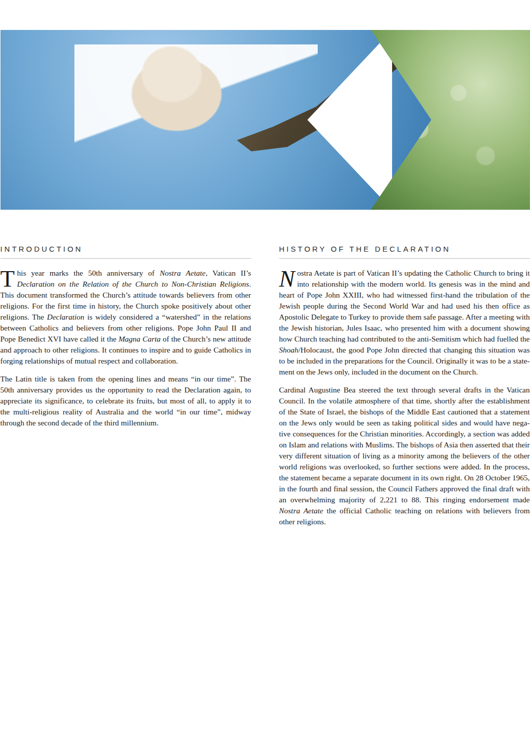Introduction
This year marks the 50th anniversary of Nostra Aetate, Vatican II’s Declaration on the Relation of the Church to Non-Christian Religions. This document transformed the Church’s attitude towards believers from other religions. For the first time in history, the Church spoke positively about other religions. The Declaration is widely considered a “watershed” in the relations between Catholics and believers from other religions. Pope John Paul II and Pope Benedict XVI have called it the Magna Carta of the Church’s new attitude and approach to other religions. It continues to inspire and to guide Catholics in forging relationships of mutual respect and collaboration.
The Latin title is taken from the opening lines and means “in our time”. The 50th anniversary provides us the opportunity to read the Declaration again, to appreciate its significance, to celebrate its fruits, but most of all, to apply it to the multi-religious reality of Australia and the world “in our time”, midway through the second decade of the third millennium.
History of the Declaration
Nostra Aetate is part of Vatican II’s updating the Catholic Church to bring it into relationship with the modern world. Its genesis was in the mind and heart of Pope John XXIII, who had witnessed first-hand the tribulation of the Jewish people during the Second World War and had used his then office as Apostolic Delegate to Turkey to provide them safe passage. After a meeting with the Jewish historian, Jules Isaac, who presented him with a document showing how Church teaching had contributed to the anti-Semitism which had fuelled the Shoah/Holocaust, the good Pope John directed that changing this situation was to be included in the preparations for the Council. Originally it was to be a statement on the Jews only, included in the document on the Church.
Cardinal Augustine Bea steered the text through several drafts in the Vatican Council. In the volatile atmosphere of that time, shortly after the establishment of the State of Israel, the bishops of the Middle East cautioned that a statement on the Jews only would be seen as taking political sides and would have negative consequences for the Christian minorities. Accordingly, a section was added on Islam and relations with Muslims. The bishops of Asia then asserted that their very different situation of living as a minority among the believers of the other world religions was overlooked, so further sections were added. In the process, the statement became a separate document in its own right. On 28 October 1965, in the fourth and final session, the Council Fathers approved the final draft with an overwhelming majority of 2,221 to 88. This ringing endorsement made Nostra Aetate the official Catholic teaching on relations with believers from other religions.